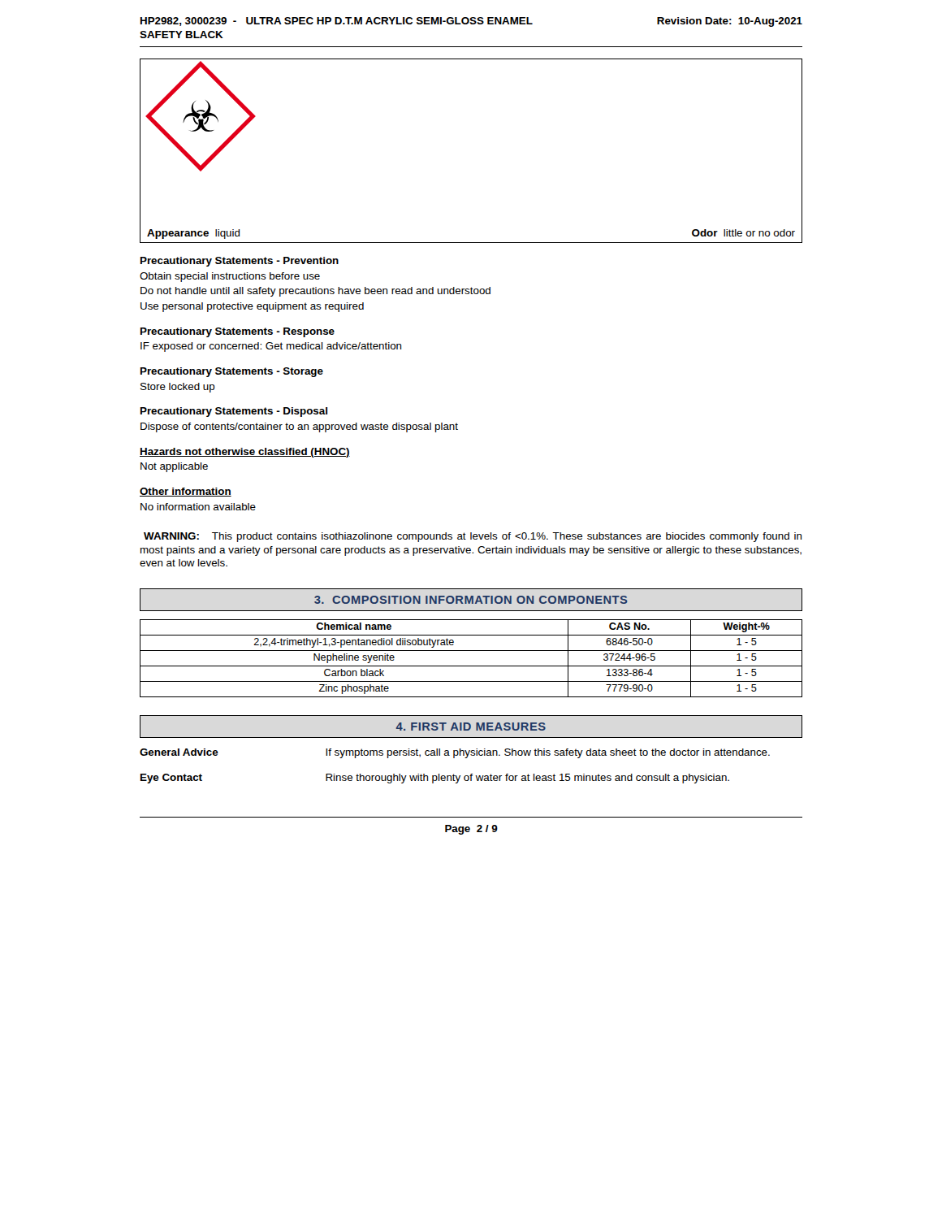HP2982, 3000239 - ULTRA SPEC HP D.T.M ACRYLIC SEMI-GLOSS ENAMEL SAFETY BLACK
Revision Date: 10-Aug-2021
☣
Appearance liquid
Odor little or no odor
Precautionary Statements - Prevention
Obtain special instructions before use
Do not handle until all safety precautions have been read and understood
Use personal protective equipment as required
Precautionary Statements - Response
IF exposed or concerned: Get medical advice/attention
Precautionary Statements - Storage
Store locked up
Precautionary Statements - Disposal
Dispose of contents/container to an approved waste disposal plant
Hazards not otherwise classified (HNOC)
Not applicable
Other information
No information available
WARNING: This product contains isothiazolinone compounds at levels of <0.1%. These substances are biocides commonly found in most paints and a variety of personal care products as a preservative. Certain individuals may be sensitive or allergic to these substances, even at low levels.
3. COMPOSITION INFORMATION ON COMPONENTS
| Chemical name | CAS No. | Weight-% |
| --- | --- | --- |
| 2,2,4-trimethyl-1,3-pentanediol diisobutyrate | 6846-50-0 | 1 - 5 |
| Nepheline syenite | 37244-96-5 | 1 - 5 |
| Carbon black | 1333-86-4 | 1 - 5 |
| Zinc phosphate | 7779-90-0 | 1 - 5 |
4. FIRST AID MEASURES
| General Advice | If symptoms persist, call a physician. Show this safety data sheet to the doctor in attendance. |
| Eye Contact | Rinse thoroughly with plenty of water for at least 15 minutes and consult a physician. |
Page 2 / 9